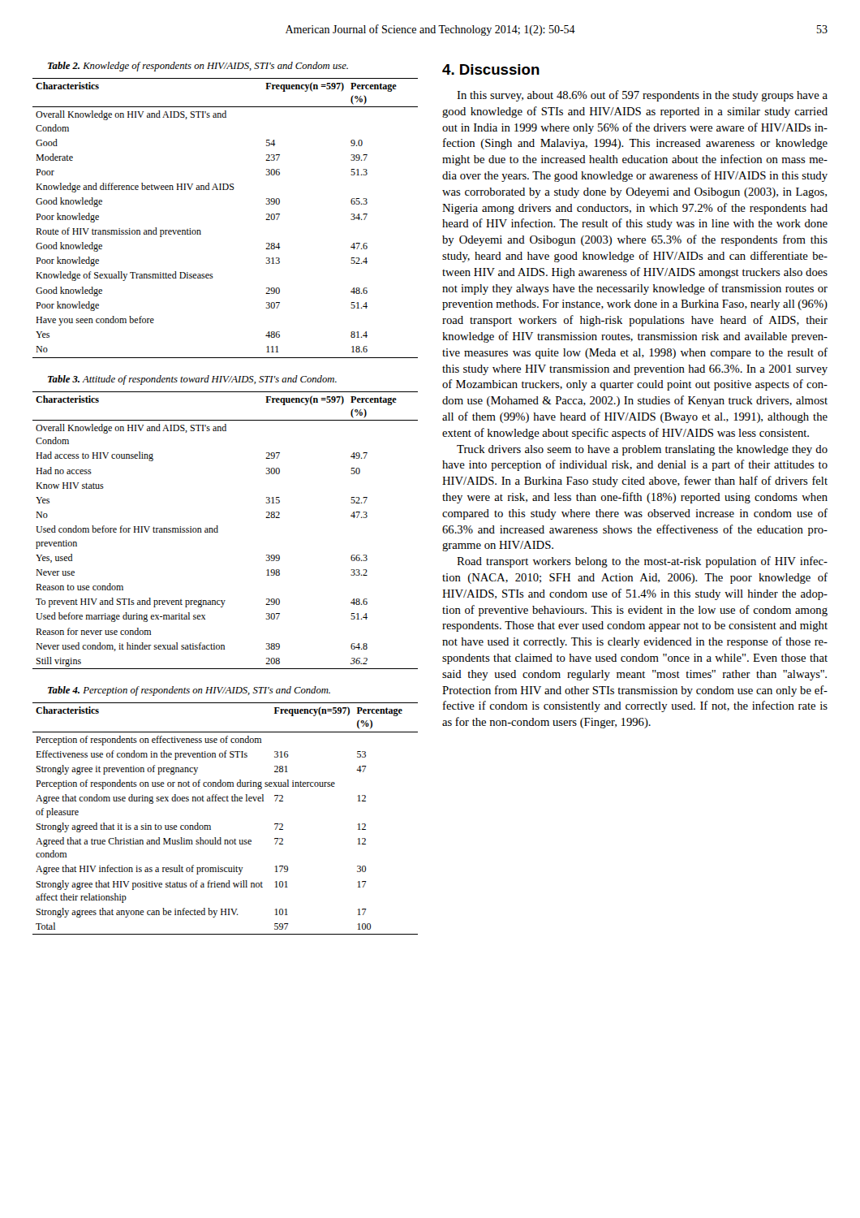American Journal of Science and Technology 2014; 1(2): 50-54 53
Table 2. Knowledge of respondents on HIV/AIDS, STI's and Condom use.
| Characteristics | Frequency(n =597) | Percentage (%) |
| --- | --- | --- |
| Overall Knowledge on HIV and AIDS, STI's and Condom | | |
| Good | 54 | 9.0 |
| Moderate | 237 | 39.7 |
| Poor | 306 | 51.3 |
| Knowledge and difference between HIV and AIDS | | |
| Good knowledge | 390 | 65.3 |
| Poor knowledge | 207 | 34.7 |
| Route of HIV transmission and prevention | | |
| Good knowledge | 284 | 47.6 |
| Poor knowledge | 313 | 52.4 |
| Knowledge of Sexually Transmitted Diseases | | |
| Good knowledge | 290 | 48.6 |
| Poor knowledge | 307 | 51.4 |
| Have you seen condom before | | |
| Yes | 486 | 81.4 |
| No | 111 | 18.6 |
Table 3. Attitude of respondents toward HIV/AIDS, STI's and Condom.
| Characteristics | Frequency(n =597) | Percentage (%) |
| --- | --- | --- |
| Overall Knowledge on HIV and AIDS, STI's and Condom | | |
| Had access to HIV counseling | 297 | 49.7 |
| Had no access | 300 | 50 |
| Know HIV status | | |
| Yes | 315 | 52.7 |
| No | 282 | 47.3 |
| Used condom before for HIV transmission and prevention | | |
| Yes, used | 399 | 66.3 |
| Never use | 198 | 33.2 |
| Reason to use condom | | |
| To prevent HIV and STIs and prevent pregnancy | 290 | 48.6 |
| Used before marriage during ex-marital sex | 307 | 51.4 |
| Reason for never use condom | | |
| Never used condom, it hinder sexual satisfaction | 389 | 64.8 |
| Still virgins | 208 | 36.2 |
Table 4. Perception of respondents on HIV/AIDS, STI's and Condom.
| Characteristics | Frequency(n=597) | Percentage (%) |
| --- | --- | --- |
| Perception of respondents on effectiveness use of condom |
| Effectiveness use of condom in the prevention of STIs | 316 | 53 |
| Strongly agree it prevention of pregnancy | 281 | 47 |
| Perception of respondents on use or not of condom during sexual intercourse |
| Agree that condom use during sex does not affect the level of pleasure | 72 | 12 |
| Strongly agreed that it is a sin to use condom | 72 | 12 |
| Agreed that a true Christian and Muslim should not use condom | 72 | 12 |
| Agree that HIV infection is as a result of promiscuity | 179 | 30 |
| Strongly agree that HIV positive status of a friend will not affect their relationship | 101 | 17 |
| Strongly agrees that anyone can be infected by HIV. | 101 | 17 |
| Total | 597 | 100 |
4. Discussion
In this survey, about 48.6% out of 597 respondents in the study groups have a good knowledge of STIs and HIV/AIDS as reported in a similar study carried out in India in 1999 where only 56% of the drivers were aware of HIV/AIDs infection (Singh and Malaviya, 1994). This increased awareness or knowledge might be due to the increased health education about the infection on mass media over the years. The good knowledge or awareness of HIV/AIDS in this study was corroborated by a study done by Odeyemi and Osibogun (2003), in Lagos, Nigeria among drivers and conductors, in which 97.2% of the respondents had heard of HIV infection. The result of this study was in line with the work done by Odeyemi and Osibogun (2003) where 65.3% of the respondents from this study, heard and have good knowledge of HIV/AIDs and can differentiate between HIV and AIDS. High awareness of HIV/AIDS amongst truckers also does not imply they always have the necessarily knowledge of transmission routes or prevention methods. For instance, work done in a Burkina Faso, nearly all (96%) road transport workers of high-risk populations have heard of AIDS, their knowledge of HIV transmission routes, transmission risk and available preventive measures was quite low (Meda et al, 1998) when compare to the result of this study where HIV transmission and prevention had 66.3%. In a 2001 survey of Mozambican truckers, only a quarter could point out positive aspects of condom use (Mohamed & Pacca, 2002.) In studies of Kenyan truck drivers, almost all of them (99%) have heard of HIV/AIDS (Bwayo et al., 1991), although the extent of knowledge about specific aspects of HIV/AIDS was less consistent.
Truck drivers also seem to have a problem translating the knowledge they do have into perception of individual risk, and denial is a part of their attitudes to HIV/AIDS. In a Burkina Faso study cited above, fewer than half of drivers felt they were at risk, and less than one-fifth (18%) reported using condoms when compared to this study where there was observed increase in condom use of 66.3% and increased awareness shows the effectiveness of the education programme on HIV/AIDS.
Road transport workers belong to the most-at-risk population of HIV infection (NACA, 2010; SFH and Action Aid, 2006). The poor knowledge of HIV/AIDS, STIs and condom use of 51.4% in this study will hinder the adoption of preventive behaviours. This is evident in the low use of condom among respondents. Those that ever used condom appear not to be consistent and might not have used it correctly. This is clearly evidenced in the response of those respondents that claimed to have used condom "once in a while". Even those that said they used condom regularly meant "most times'' rather than ''always''. Protection from HIV and other STIs transmission by condom use can only be effective if condom is consistently and correctly used. If not, the infection rate is as for the non-condom users (Finger, 1996).